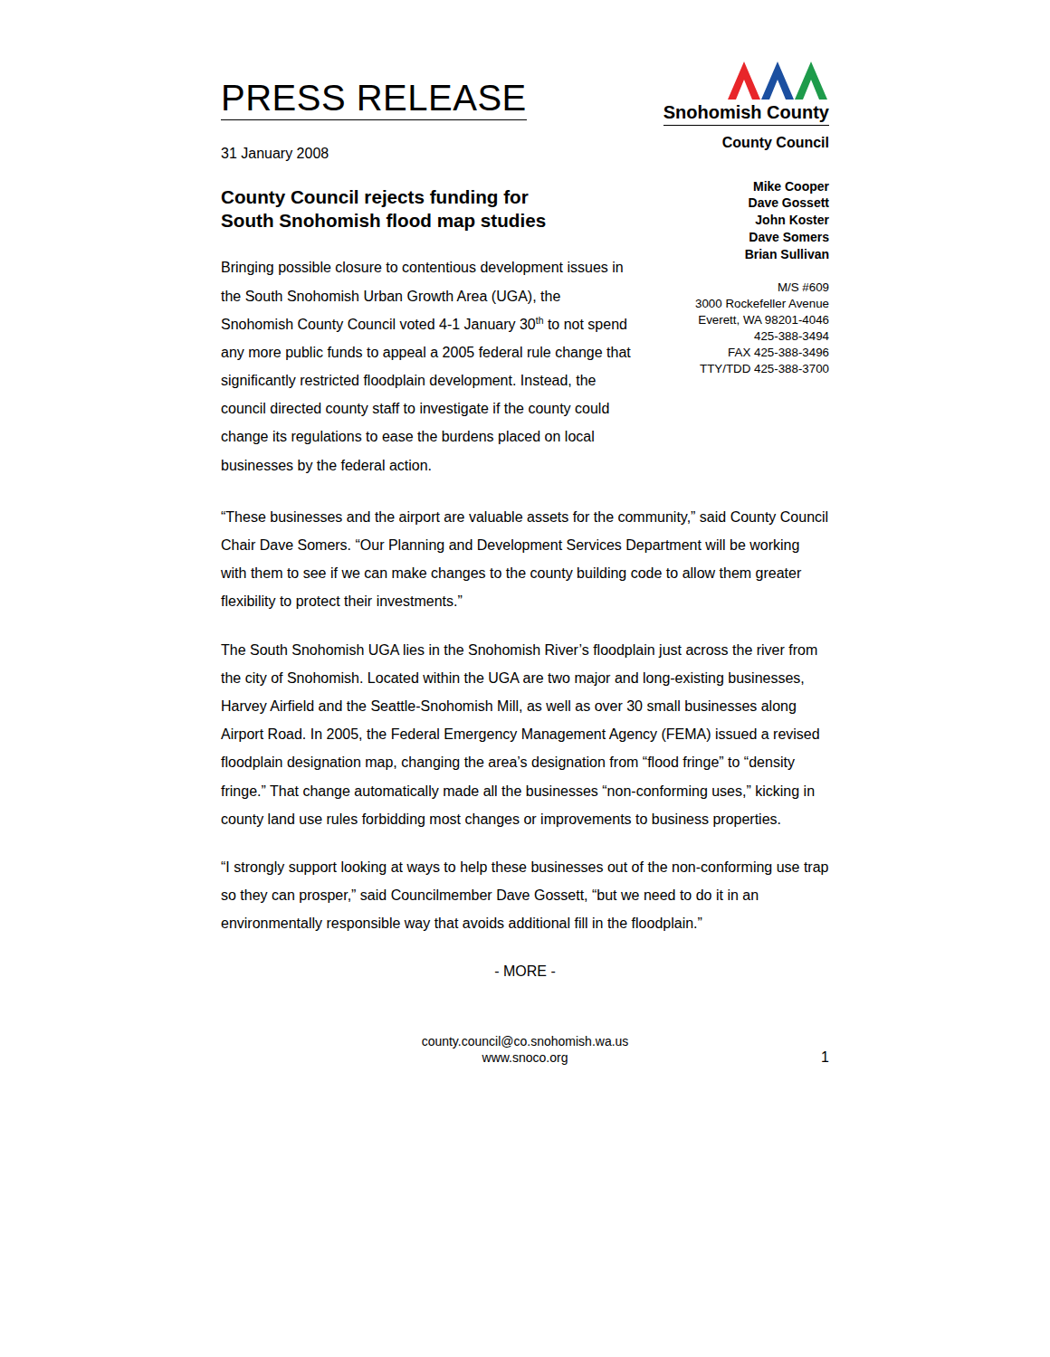PRESS RELEASE
Snohomish County
31 January 2008
County Council rejects funding for
South Snohomish flood map studies
Bringing possible closure to contentious development issues in the South Snohomish Urban Growth Area (UGA), the Snohomish County Council voted 4-1 January 30th to not spend any more public funds to appeal a 2005 federal rule change that significantly restricted floodplain development. Instead, the council directed county staff to investigate if the county could change its regulations to ease the burdens placed on local businesses by the federal action.
County Council
Mike Cooper
Dave Gossett
John Koster
Dave Somers
Brian Sullivan
M/S #609
3000 Rockefeller Avenue
Everett, WA 98201-4046
425-388-3494
FAX 425-388-3496
TTY/TDD 425-388-3700
“These businesses and the airport are valuable assets for the community,” said County Council Chair Dave Somers. “Our Planning and Development Services Department will be working with them to see if we can make changes to the county building code to allow them greater flexibility to protect their investments.”
The South Snohomish UGA lies in the Snohomish River’s floodplain just across the river from the city of Snohomish. Located within the UGA are two major and long-existing businesses, Harvey Airfield and the Seattle-Snohomish Mill, as well as over 30 small businesses along Airport Road. In 2005, the Federal Emergency Management Agency (FEMA) issued a revised floodplain designation map, changing the area’s designation from “flood fringe” to “density fringe.” That change automatically made all the businesses “non-conforming uses,” kicking in county land use rules forbidding most changes or improvements to business properties.
“I strongly support looking at ways to help these businesses out of the non-conforming use trap so they can prosper,” said Councilmember Dave Gossett, “but we need to do it in an environmentally responsible way that avoids additional fill in the floodplain.”
- MORE -
county.council@co.snohomish.wa.us
www.snoco.org
1